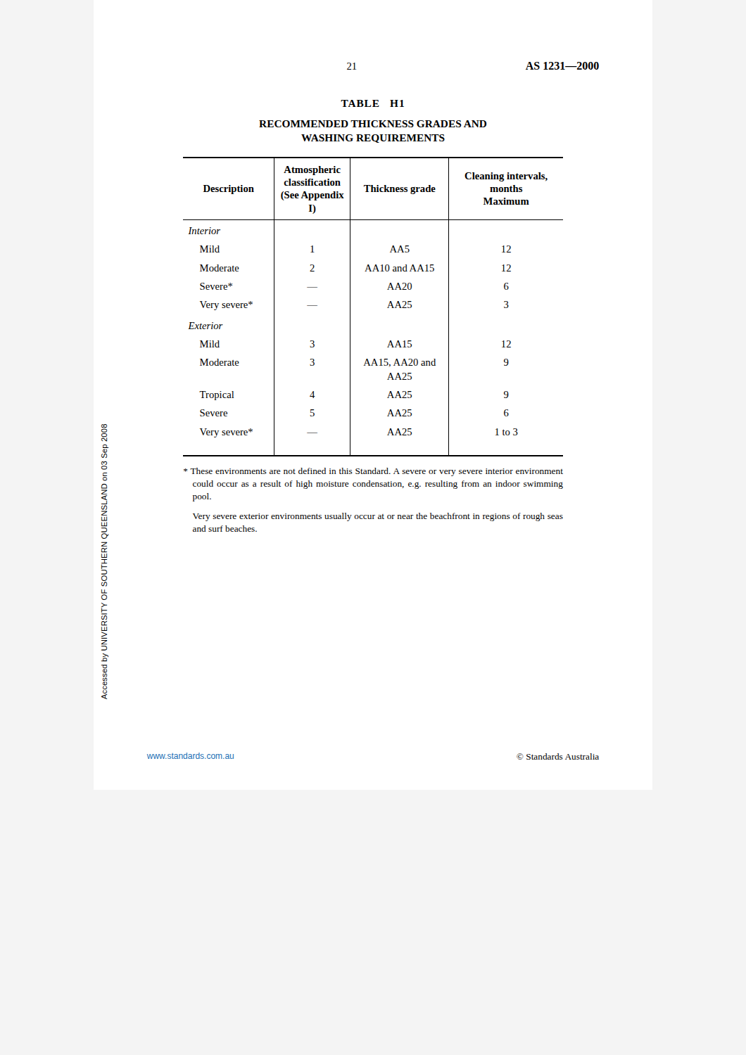21 AS 1231—2000
TABLE H1
RECOMMENDED THICKNESS GRADES AND
WASHING REQUIREMENTS
| Description | Atmospheric classification (See Appendix I) | Thickness grade | Cleaning intervals, months Maximum |
| --- | --- | --- | --- |
| Interior | | | |
| Mild | 1 | AA5 | 12 |
| Moderate | 2 | AA10 and AA15 | 12 |
| Severe* | — | AA20 | 6 |
| Very severe* | — | AA25 | 3 |
| Exterior | | | |
| Mild | 3 | AA15 | 12 |
| Moderate | 3 | AA15, AA20 and AA25 | 9 |
| Tropical | 4 | AA25 | 9 |
| Severe | 5 | AA25 | 6 |
| Very severe* | — | AA25 | 1 to 3 |
* These environments are not defined in this Standard. A severe or very severe interior environment could occur as a result of high moisture condensation, e.g. resulting from an indoor swimming pool.
Very severe exterior environments usually occur at or near the beachfront in regions of rough seas and surf beaches.
Accessed by UNIVERSITY OF SOUTHERN QUEENSLAND on 03 Sep 2008
www.standards.com.au © Standards Australia